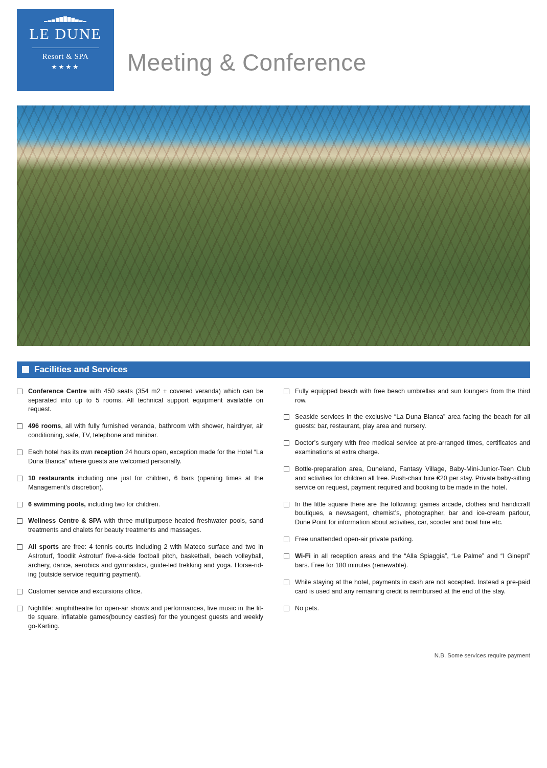▁▂▃▅▆█▆▅▃▂▁
LE DUNE
Resort & SPA
★★★★
Meeting & Conference
Facilities and Services
Conference Centre with 450 seats (354 m2 + covered veranda) which can be separated into up to 5 rooms. All technical support equipment available on request.
496 rooms, all with fully furnished veranda, bathroom with shower, hairdryer, air conditioning, safe, TV, telephone and minibar.
Each hotel has its own reception 24 hours open, exception made for the Hotel “La Duna Bianca” where guests are welcomed personally.
10 restaurants including one just for children, 6 bars (opening times at the Management’s discretion).
6 swimming pools, including two for children.
Wellness Centre & SPA with three multipurpose heated freshwater pools, sand treatments and chalets for beauty treatments and massages.
All sports are free: 4 tennis courts including 2 with Mateco surface and two in Astroturf, floodlit Astroturf five-a-side football pitch, basketball, beach volleyball, archery, dance, aerobics and gymnastics, guide-led trekking and yoga. Horse-riding (outside service requiring payment).
Customer service and excursions office.
Nightlife: amphitheatre for open-air shows and performances, live music in the little square, inflatable games(bouncy castles) for the youngest guests and weekly go-Karting.
Fully equipped beach with free beach umbrellas and sun loungers from the third row.
Seaside services in the exclusive “La Duna Bianca” area facing the beach for all guests: bar, restaurant, play area and nursery.
Doctor’s surgery with free medical service at pre-arranged times, certificates and examinations at extra charge.
Bottle-preparation area, Duneland, Fantasy Village, Baby-Mini-Junior-Teen Club and activities for children all free. Push-chair hire €20 per stay. Private baby-sitting service on request, payment required and booking to be made in the hotel.
In the little square there are the following: games arcade, clothes and handicraft boutiques, a newsagent, chemist’s, photographer, bar and ice-cream parlour, Dune Point for information about activities, car, scooter and boat hire etc.
Free unattended open-air private parking.
Wi-Fi in all reception areas and the “Alla Spiaggia”, “Le Palme” and “I Ginepri” bars. Free for 180 minutes (renewable).
While staying at the hotel, payments in cash are not accepted. Instead a pre-paid card is used and any remaining credit is reimbursed at the end of the stay.
No pets.
N.B. Some services require payment